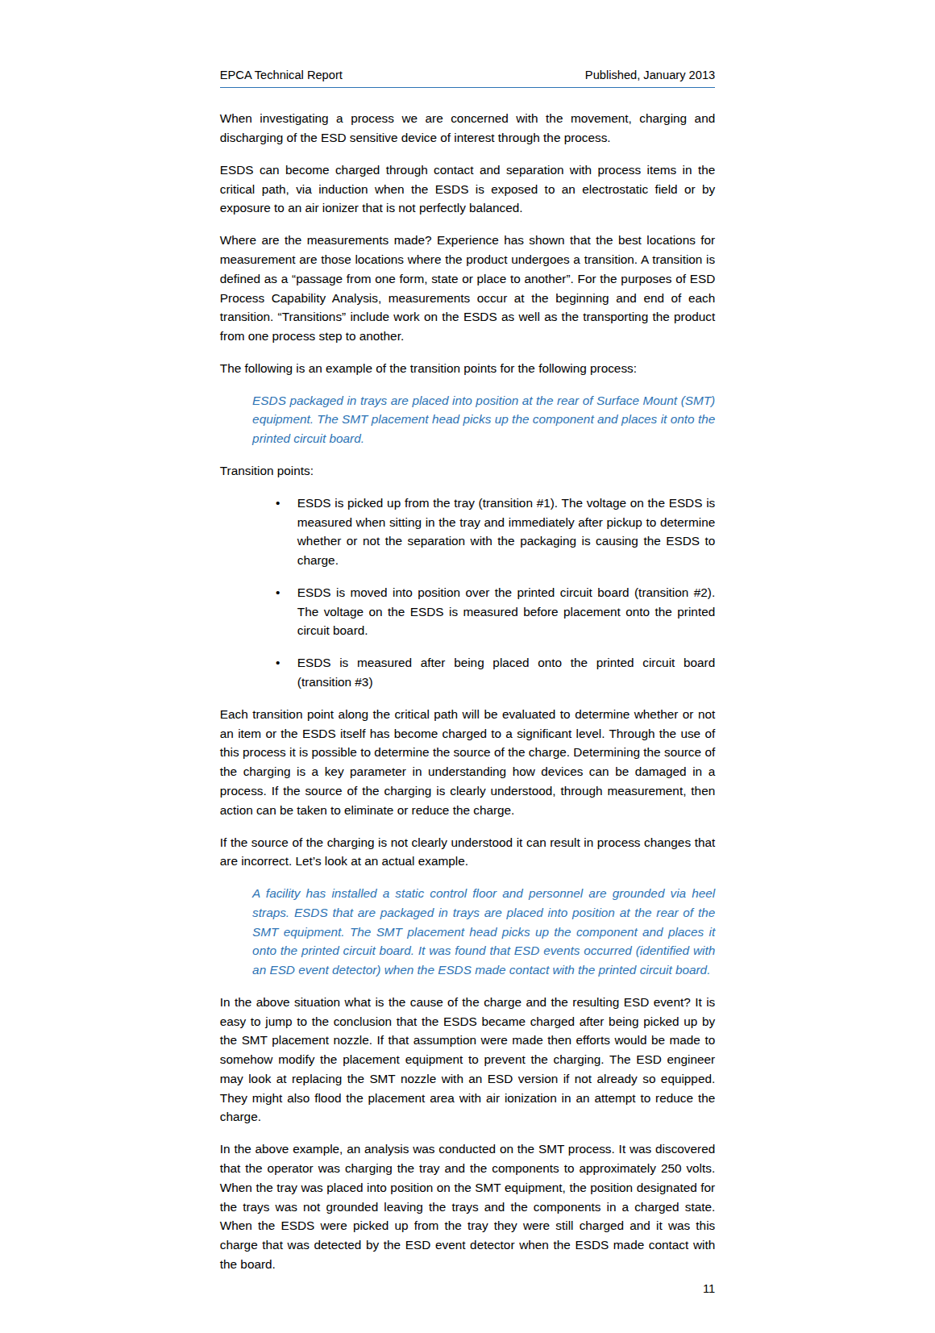EPCA Technical Report
Published, January 2013
When investigating a process we are concerned with the movement, charging and discharging of the ESD sensitive device of interest through the process.
ESDS can become charged through contact and separation with process items in the critical path, via induction when the ESDS is exposed to an electrostatic field or by exposure to an air ionizer that is not perfectly balanced.
Where are the measurements made? Experience has shown that the best locations for measurement are those locations where the product undergoes a transition. A transition is defined as a “passage from one form, state or place to another”. For the purposes of ESD Process Capability Analysis, measurements occur at the beginning and end of each transition. “Transitions” include work on the ESDS as well as the transporting the product from one process step to another.
The following is an example of the transition points for the following process:
ESDS packaged in trays are placed into position at the rear of Surface Mount (SMT) equipment. The SMT placement head picks up the component and places it onto the printed circuit board.
Transition points:
ESDS is picked up from the tray (transition #1). The voltage on the ESDS is measured when sitting in the tray and immediately after pickup to determine whether or not the separation with the packaging is causing the ESDS to charge.
ESDS is moved into position over the printed circuit board (transition #2). The voltage on the ESDS is measured before placement onto the printed circuit board.
ESDS is measured after being placed onto the printed circuit board (transition #3)
Each transition point along the critical path will be evaluated to determine whether or not an item or the ESDS itself has become charged to a significant level. Through the use of this process it is possible to determine the source of the charge. Determining the source of the charging is a key parameter in understanding how devices can be damaged in a process. If the source of the charging is clearly understood, through measurement, then action can be taken to eliminate or reduce the charge.
If the source of the charging is not clearly understood it can result in process changes that are incorrect. Let’s look at an actual example.
A facility has installed a static control floor and personnel are grounded via heel straps. ESDS that are packaged in trays are placed into position at the rear of the SMT equipment. The SMT placement head picks up the component and places it onto the printed circuit board. It was found that ESD events occurred (identified with an ESD event detector) when the ESDS made contact with the printed circuit board.
In the above situation what is the cause of the charge and the resulting ESD event? It is easy to jump to the conclusion that the ESDS became charged after being picked up by the SMT placement nozzle. If that assumption were made then efforts would be made to somehow modify the placement equipment to prevent the charging. The ESD engineer may look at replacing the SMT nozzle with an ESD version if not already so equipped. They might also flood the placement area with air ionization in an attempt to reduce the charge.
In the above example, an analysis was conducted on the SMT process. It was discovered that the operator was charging the tray and the components to approximately 250 volts. When the tray was placed into position on the SMT equipment, the position designated for the trays was not grounded leaving the trays and the components in a charged state. When the ESDS were picked up from the tray they were still charged and it was this charge that was detected by the ESD event detector when the ESDS made contact with the board.
11